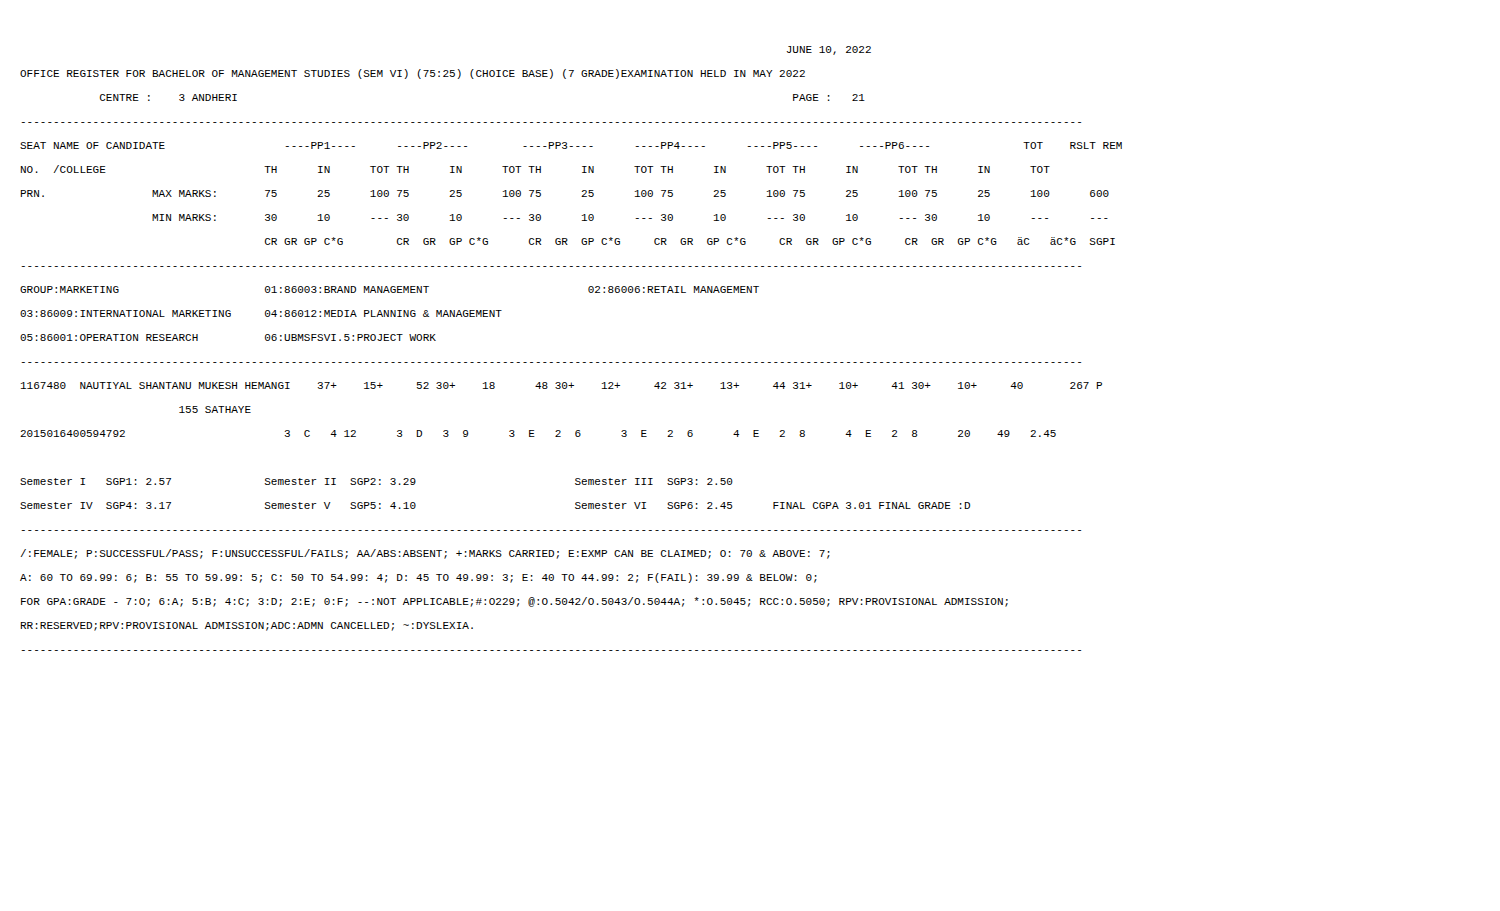JUNE 10, 2022
OFFICE REGISTER FOR BACHELOR OF MANAGEMENT STUDIES (SEM VI) (75:25) (CHOICE BASE) (7 GRADE)EXAMINATION HELD IN MAY 2022
CENTRE : 3 ANDHERI PAGE : 21
-----------------------------------------------------------------------------------------------------------------------------------------------------------------
SEAT NAME OF CANDIDATE ----PP1---- ----PP2---- ----PP3---- ----PP4---- ----PP5---- ----PP6---- TOT RSLT REM
NO. /COLLEGE TH IN TOT TH IN TOT TH IN TOT TH IN TOT TH IN TOT TH IN TOT
PRN. MAX MARKS: 75 25 100 75 25 100 75 25 100 75 25 100 75 25 100 75 25 100 600
MIN MARKS: 30 10 --- 30 10 --- 30 10 --- 30 10 --- 30 10 --- 30 10 --- ---
CR GR GP C*G CR GR GP C*G CR GR GP C*G CR GR GP C*G CR GR GP C*G CR GR GP C*G äC äC*G SGPI
-----------------------------------------------------------------------------------------------------------------------------------------------------------------
GROUP:MARKETING 01:86003:BRAND MANAGEMENT 02:86006:RETAIL MANAGEMENT
03:86009:INTERNATIONAL MARKETING 04:86012:MEDIA PLANNING & MANAGEMENT
05:86001:OPERATION RESEARCH 06:UBMSFSVI.5:PROJECT WORK
-----------------------------------------------------------------------------------------------------------------------------------------------------------------
1167480 NAUTIYAL SHANTANU MUKESH HEMANGI 37+ 15+ 52 30+ 18 48 30+ 12+ 42 31+ 13+ 44 31+ 10+ 41 30+ 10+ 40 267 P
155 SATHAYE
2015016400594792 3 C 4 12 3 D 3 9 3 E 2 6 3 E 2 6 4 E 2 8 4 E 2 8 20 49 2.45
Semester I SGP1: 2.57 Semester II SGP2: 3.29 Semester III SGP3: 2.50
Semester IV SGP4: 3.17 Semester V SGP5: 4.10 Semester VI SGP6: 2.45 FINAL CGPA 3.01 FINAL GRADE :D
-----------------------------------------------------------------------------------------------------------------------------------------------------------------
/:FEMALE; P:SUCCESSFUL/PASS; F:UNSUCCESSFUL/FAILS; AA/ABS:ABSENT; +:MARKS CARRIED; E:EXMP CAN BE CLAIMED; O: 70 & ABOVE: 7;
A: 60 TO 69.99: 6; B: 55 TO 59.99: 5; C: 50 TO 54.99: 4; D: 45 TO 49.99: 3; E: 40 TO 44.99: 2; F(FAIL): 39.99 & BELOW: 0;
FOR GPA:GRADE - 7:O; 6:A; 5:B; 4:C; 3:D; 2:E; 0:F; --:NOT APPLICABLE;#:O229; @:O.5042/O.5043/O.5044A; *:O.5045; RCC:O.5050; RPV:PROVISIONAL ADMISSION;
RR:RESERVED;RPV:PROVISIONAL ADMISSION;ADC:ADMN CANCELLED; ~:DYSLEXIA.
-----------------------------------------------------------------------------------------------------------------------------------------------------------------